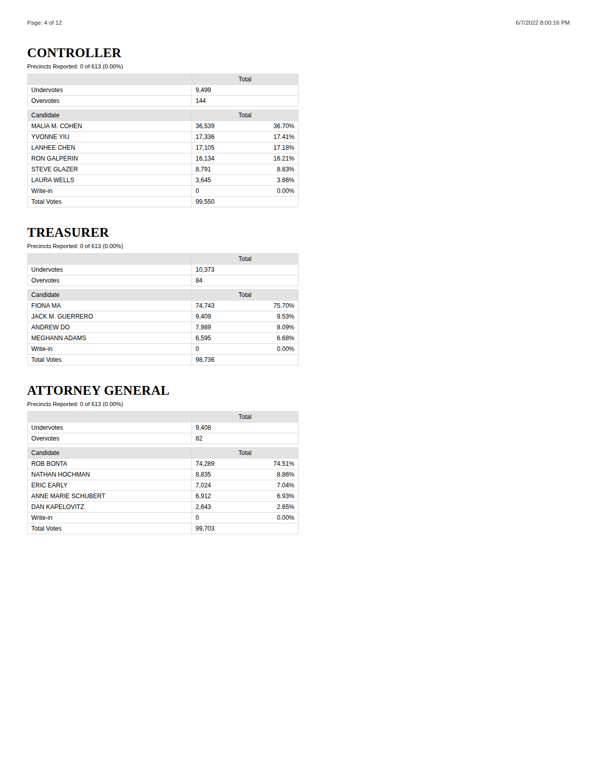Page: 4 of 12 6/7/2022 8:00:16 PM
CONTROLLER
Precincts Reported: 0 of 613 (0.00%)
| | Total |
| --- | --- |
| Undervotes | 9,499 | |
| Overvotes | 144 | |
| Candidate | Total |
| MALIA M. COHEN | 36,539 | 36.70% |
| YVONNE YIU | 17,336 | 17.41% |
| LANHEE CHEN | 17,105 | 17.18% |
| RON GALPERIN | 16,134 | 16.21% |
| STEVE GLAZER | 8,791 | 8.83% |
| LAURA WELLS | 3,645 | 3.66% |
| Write-in | 0 | 0.00% |
| Total Votes | 99,550 | |
TREASURER
Precincts Reported: 0 of 613 (0.00%)
| | Total |
| --- | --- |
| Undervotes | 10,373 | |
| Overvotes | 84 | |
| Candidate | Total |
| FIONA MA | 74,743 | 75.70% |
| JACK M. GUERRERO | 9,409 | 9.53% |
| ANDREW DO | 7,989 | 8.09% |
| MEGHANN ADAMS | 6,595 | 6.68% |
| Write-in | 0 | 0.00% |
| Total Votes | 98,736 | |
ATTORNEY GENERAL
Precincts Reported: 0 of 613 (0.00%)
| | Total |
| --- | --- |
| Undervotes | 9,408 | |
| Overvotes | 82 | |
| Candidate | Total |
| ROB BONTA | 74,289 | 74.51% |
| NATHAN HOCHMAN | 8,835 | 8.86% |
| ERIC EARLY | 7,024 | 7.04% |
| ANNE MARIE SCHUBERT | 6,912 | 6.93% |
| DAN KAPELOVITZ | 2,643 | 2.65% |
| Write-in | 0 | 0.00% |
| Total Votes | 99,703 | |